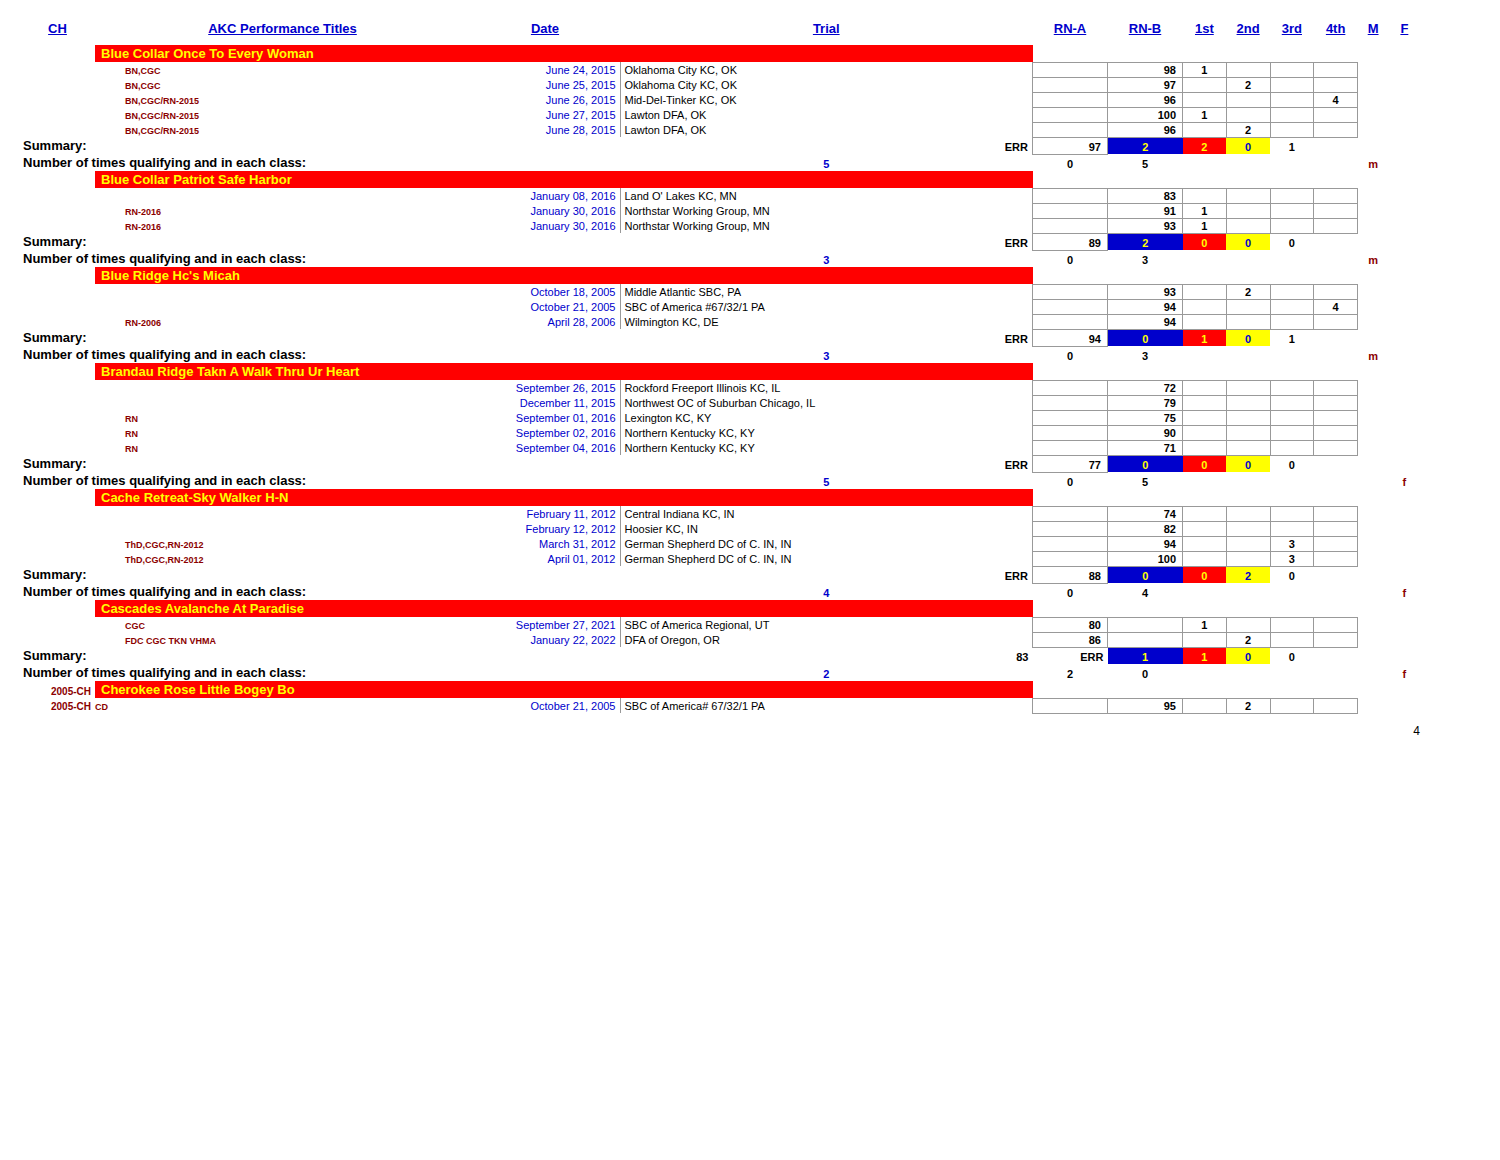| CH | AKC Performance Titles | Date | Trial | RN-A | RN-B | 1st | 2nd | 3rd | 4th | M | F |
| | Blue Collar Once To Every Woman | | | | | | | | |
| | BN,CGC | June 24, 2015 | Oklahoma City KC, OK | | 98 | 1 | | | | | |
| | BN,CGC | June 25, 2015 | Oklahoma City KC, OK | | 97 | | 2 | | | | |
| | BN,CGC/RN-2015 | June 26, 2015 | Mid-Del-Tinker KC, OK | | 96 | | | | 4 | | |
| | BN,CGC/RN-2015 | June 27, 2015 | Lawton DFA, OK | | 100 | 1 | | | | | |
| | BN,CGC/RN-2015 | June 28, 2015 | Lawton DFA, OK | | 96 | | 2 | | | | |
| Summary: | ERR | 97 | 2 | 2 | 0 | 1 | | | |
| Number of times qualifying and in each class: | 5 | 0 | 5 | | | | | m | |
| | Blue Collar Patriot Safe Harbor | | | | | | | | |
| | | January 08, 2016 | Land O' Lakes KC, MN | | 83 | | | | | | |
| | RN-2016 | January 30, 2016 | Northstar Working Group, MN | | 91 | 1 | | | | | |
| | RN-2016 | January 30, 2016 | Northstar Working Group, MN | | 93 | 1 | | | | | |
| Summary: | ERR | 89 | 2 | 0 | 0 | 0 | | | |
| Number of times qualifying and in each class: | 3 | 0 | 3 | | | | | m | |
| | Blue Ridge Hc's Micah | | | | | | | | |
| | | October 18, 2005 | Middle Atlantic SBC, PA | | 93 | | 2 | | | | |
| | | October 21, 2005 | SBC of America #67/32/1 PA | | 94 | | | | 4 | | |
| | RN-2006 | April 28, 2006 | Wilmington KC, DE | | 94 | | | | | | |
| Summary: | ERR | 94 | 0 | 1 | 0 | 1 | | | |
| Number of times qualifying and in each class: | 3 | 0 | 3 | | | | | m | |
| | Brandau Ridge Takn A Walk Thru Ur Heart | | | | | | | | |
| | | September 26, 2015 | Rockford Freeport Illinois KC, IL | | 72 | | | | | | |
| | | December 11, 2015 | Northwest OC of Suburban Chicago, IL | | 79 | | | | | | |
| | RN | September 01, 2016 | Lexington KC, KY | | 75 | | | | | | |
| | RN | September 02, 2016 | Northern Kentucky KC, KY | | 90 | | | | | | |
| | RN | September 04, 2016 | Northern Kentucky KC, KY | | 71 | | | | | | |
| Summary: | ERR | 77 | 0 | 0 | 0 | 0 | | | |
| Number of times qualifying and in each class: | 5 | 0 | 5 | | | | | | f |
| | Cache Retreat-Sky Walker H-N | | | | | | | | |
| | | February 11, 2012 | Central Indiana KC, IN | | 74 | | | | | | |
| | | February 12, 2012 | Hoosier KC, IN | | 82 | | | | | | |
| | ThD,CGC,RN-2012 | March 31, 2012 | German Shepherd DC of C. IN, IN | | 94 | | | 3 | | | |
| | ThD,CGC,RN-2012 | April 01, 2012 | German Shepherd DC of C. IN, IN | | 100 | | | 3 | | | |
| Summary: | ERR | 88 | 0 | 0 | 2 | 0 | | | |
| Number of times qualifying and in each class: | 4 | 0 | 4 | | | | | | f |
| | Cascades Avalanche At Paradise | | | | | | | | |
| | CGC | September 27, 2021 | SBC of America Regional, UT | 80 | | 1 | | | | | |
| | FDC CGC TKN VHMA | January 22, 2022 | DFA of Oregon, OR | 86 | | | 2 | | | | |
| Summary: | 83 | ERR | 1 | 1 | 0 | 0 | | | |
| Number of times qualifying and in each class: | 2 | 2 | 0 | | | | | | f |
| 2005-CH | Cherokee Rose Little Bogey Bo | | | | | | | | |
| 2005-CH | CD | October 21, 2005 | SBC of America# 67/32/1 PA | | 95 | | 2 | | | | |
4